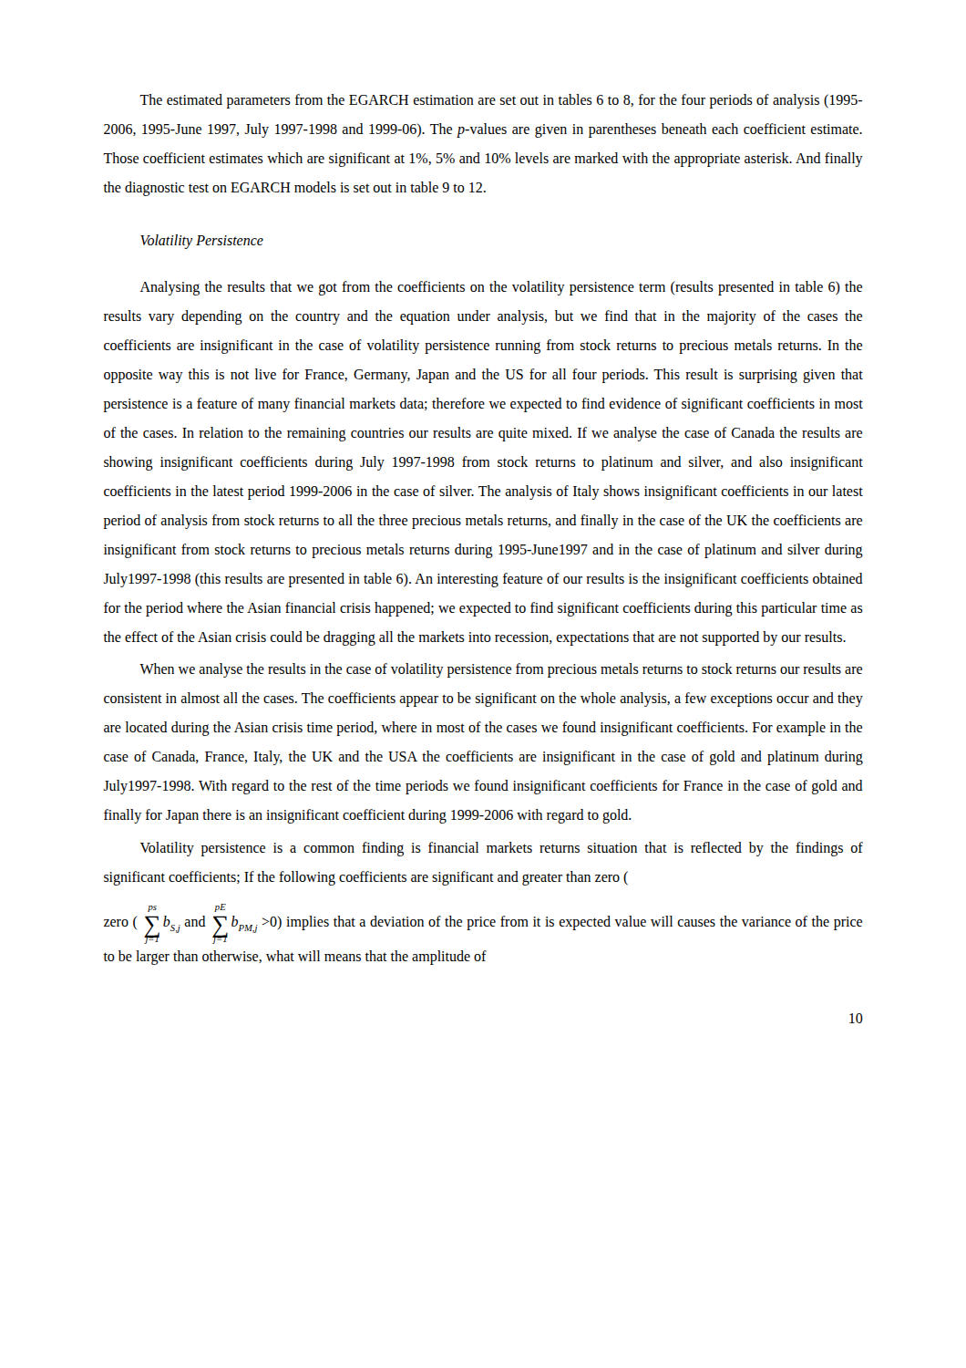The estimated parameters from the EGARCH estimation are set out in tables 6 to 8, for the four periods of analysis (1995-2006, 1995-June 1997, July 1997-1998 and 1999-06). The p-values are given in parentheses beneath each coefficient estimate. Those coefficient estimates which are significant at 1%, 5% and 10% levels are marked with the appropriate asterisk. And finally the diagnostic test on EGARCH models is set out in table 9 to 12.
Volatility Persistence
Analysing the results that we got from the coefficients on the volatility persistence term (results presented in table 6) the results vary depending on the country and the equation under analysis, but we find that in the majority of the cases the coefficients are insignificant in the case of volatility persistence running from stock returns to precious metals returns. In the opposite way this is not live for France, Germany, Japan and the US for all four periods. This result is surprising given that persistence is a feature of many financial markets data; therefore we expected to find evidence of significant coefficients in most of the cases. In relation to the remaining countries our results are quite mixed. If we analyse the case of Canada the results are showing insignificant coefficients during July 1997-1998 from stock returns to platinum and silver, and also insignificant coefficients in the latest period 1999-2006 in the case of silver. The analysis of Italy shows insignificant coefficients in our latest period of analysis from stock returns to all the three precious metals returns, and finally in the case of the UK the coefficients are insignificant from stock returns to precious metals returns during 1995-June1997 and in the case of platinum and silver during July1997-1998 (this results are presented in table 6). An interesting feature of our results is the insignificant coefficients obtained for the period where the Asian financial crisis happened; we expected to find significant coefficients during this particular time as the effect of the Asian crisis could be dragging all the markets into recession, expectations that are not supported by our results.
When we analyse the results in the case of volatility persistence from precious metals returns to stock returns our results are consistent in almost all the cases. The coefficients appear to be significant on the whole analysis, a few exceptions occur and they are located during the Asian crisis time period, where in most of the cases we found insignificant coefficients. For example in the case of Canada, France, Italy, the UK and the USA the coefficients are insignificant in the case of gold and platinum during July1997-1998. With regard to the rest of the time periods we found insignificant coefficients for France in the case of gold and finally for Japan there is an insignificant coefficient during 1999-2006 with regard to gold.
Volatility persistence is a common finding is financial markets returns situation that is reflected by the findings of significant coefficients; If the following coefficients are significant and greater than zero (
zero ( ps∑j=1 bS,j and pE∑j=1 bPM,j >0) implies that a deviation of the price from it is expected value will causes the variance of the price to be larger than otherwise, what will means that the amplitude of
10